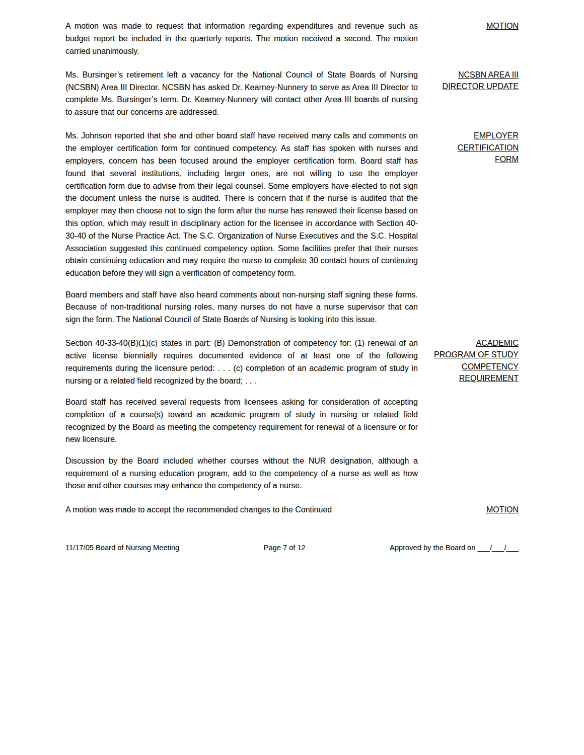A motion was made to request that information regarding expenditures and revenue such as budget report be included in the quarterly reports. The motion received a second. The motion carried unanimously.
MOTION
Ms. Bursinger’s retirement left a vacancy for the National Council of State Boards of Nursing (NCSBN) Area III Director. NCSBN has asked Dr. Kearney-Nunnery to serve as Area III Director to complete Ms. Bursinger’s term. Dr. Kearney-Nunnery will contact other Area III boards of nursing to assure that our concerns are addressed.
NCSBN AREA III DIRECTOR UPDATE
Ms. Johnson reported that she and other board staff have received many calls and comments on the employer certification form for continued competency. As staff has spoken with nurses and employers, concern has been focused around the employer certification form. Board staff has found that several institutions, including larger ones, are not willing to use the employer certification form due to advise from their legal counsel. Some employers have elected to not sign the document unless the nurse is audited. There is concern that if the nurse is audited that the employer may then choose not to sign the form after the nurse has renewed their license based on this option, which may result in disciplinary action for the licensee in accordance with Section 40-30-40 of the Nurse Practice Act. The S.C. Organization of Nurse Executives and the S.C. Hospital Association suggested this continued competency option. Some facilities prefer that their nurses obtain continuing education and may require the nurse to complete 30 contact hours of continuing education before they will sign a verification of competency form.
Board members and staff have also heard comments about non-nursing staff signing these forms. Because of non-traditional nursing roles, many nurses do not have a nurse supervisor that can sign the form. The National Council of State Boards of Nursing is looking into this issue.
EMPLOYER CERTIFICATION FORM
Section 40-33-40(B)(1)(c) states in part: (B) Demonstration of competency for: (1) renewal of an active license biennially requires documented evidence of at least one of the following requirements during the licensure period: . . . (c) completion of an academic program of study in nursing or a related field recognized by the board; . . .
Board staff has received several requests from licensees asking for consideration of accepting completion of a course(s) toward an academic program of study in nursing or related field recognized by the Board as meeting the competency requirement for renewal of a licensure or for new licensure.
Discussion by the Board included whether courses without the NUR designation, although a requirement of a nursing education program, add to the competency of a nurse as well as how those and other courses may enhance the competency of a nurse.
ACADEMIC PROGRAM OF STUDY COMPETENCY REQUIREMENT
A motion was made to accept the recommended changes to the Continued
MOTION
11/17/05 Board of Nursing Meeting
Page 7 of 12
Approved by the Board on ___/___/___